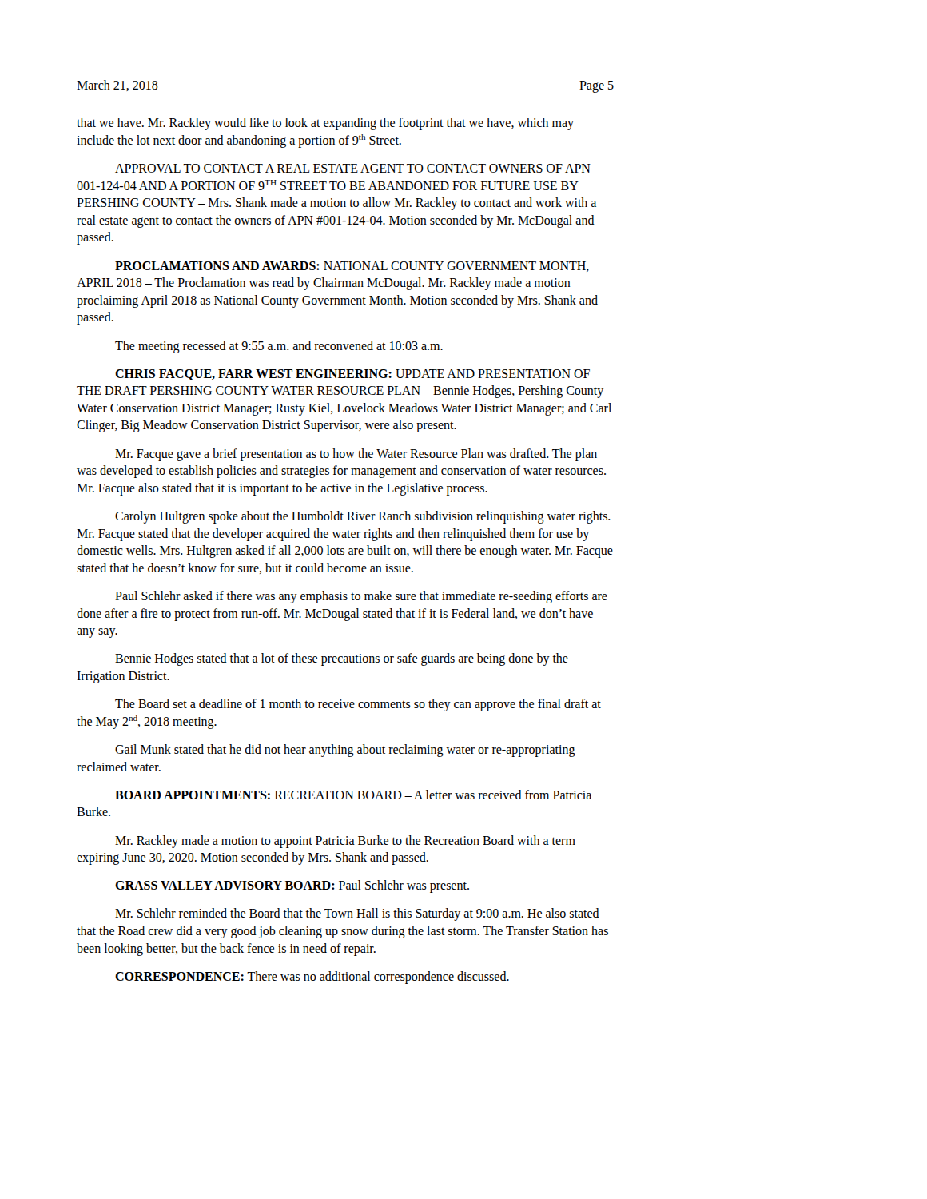March 21, 2018 Page 5
that we have. Mr. Rackley would like to look at expanding the footprint that we have, which may include the lot next door and abandoning a portion of 9th Street.
APPROVAL TO CONTACT A REAL ESTATE AGENT TO CONTACT OWNERS OF APN 001-124-04 AND A PORTION OF 9TH STREET TO BE ABANDONED FOR FUTURE USE BY PERSHING COUNTY – Mrs. Shank made a motion to allow Mr. Rackley to contact and work with a real estate agent to contact the owners of APN #001-124-04. Motion seconded by Mr. McDougal and passed.
PROCLAMATIONS AND AWARDS: NATIONAL COUNTY GOVERNMENT MONTH, APRIL 2018 – The Proclamation was read by Chairman McDougal. Mr. Rackley made a motion proclaiming April 2018 as National County Government Month. Motion seconded by Mrs. Shank and passed.
The meeting recessed at 9:55 a.m. and reconvened at 10:03 a.m.
CHRIS FACQUE, FARR WEST ENGINEERING: UPDATE AND PRESENTATION OF THE DRAFT PERSHING COUNTY WATER RESOURCE PLAN – Bennie Hodges, Pershing County Water Conservation District Manager; Rusty Kiel, Lovelock Meadows Water District Manager; and Carl Clinger, Big Meadow Conservation District Supervisor, were also present.
Mr. Facque gave a brief presentation as to how the Water Resource Plan was drafted. The plan was developed to establish policies and strategies for management and conservation of water resources. Mr. Facque also stated that it is important to be active in the Legislative process.
Carolyn Hultgren spoke about the Humboldt River Ranch subdivision relinquishing water rights. Mr. Facque stated that the developer acquired the water rights and then relinquished them for use by domestic wells. Mrs. Hultgren asked if all 2,000 lots are built on, will there be enough water. Mr. Facque stated that he doesn’t know for sure, but it could become an issue.
Paul Schlehr asked if there was any emphasis to make sure that immediate re-seeding efforts are done after a fire to protect from run-off. Mr. McDougal stated that if it is Federal land, we don’t have any say.
Bennie Hodges stated that a lot of these precautions or safe guards are being done by the Irrigation District.
The Board set a deadline of 1 month to receive comments so they can approve the final draft at the May 2nd, 2018 meeting.
Gail Munk stated that he did not hear anything about reclaiming water or re-appropriating reclaimed water.
BOARD APPOINTMENTS: RECREATION BOARD – A letter was received from Patricia Burke.
Mr. Rackley made a motion to appoint Patricia Burke to the Recreation Board with a term expiring June 30, 2020. Motion seconded by Mrs. Shank and passed.
GRASS VALLEY ADVISORY BOARD: Paul Schlehr was present.
Mr. Schlehr reminded the Board that the Town Hall is this Saturday at 9:00 a.m. He also stated that the Road crew did a very good job cleaning up snow during the last storm. The Transfer Station has been looking better, but the back fence is in need of repair.
CORRESPONDENCE: There was no additional correspondence discussed.